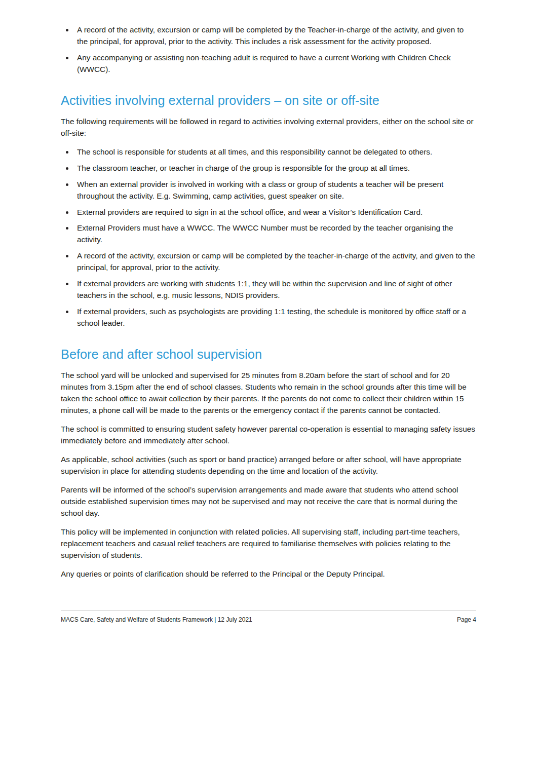A record of the activity, excursion or camp will be completed by the Teacher-in-charge of the activity, and given to the principal, for approval, prior to the activity. This includes a risk assessment for the activity proposed.
Any accompanying or assisting non-teaching adult is required to have a current Working with Children Check (WWCC).
Activities involving external providers – on site or off-site
The following requirements will be followed in regard to activities involving external providers, either on the school site or off-site:
The school is responsible for students at all times, and this responsibility cannot be delegated to others.
The classroom teacher, or teacher in charge of the group is responsible for the group at all times.
When an external provider is involved in working with a class or group of students a teacher will be present throughout the activity. E.g. Swimming, camp activities, guest speaker on site.
External providers are required to sign in at the school office, and wear a Visitor’s Identification Card.
External Providers must have a WWCC. The WWCC Number must be recorded by the teacher organising the activity.
A record of the activity, excursion or camp will be completed by the teacher-in-charge of the activity, and given to the principal, for approval, prior to the activity.
If external providers are working with students 1:1, they will be within the supervision and line of sight of other teachers in the school, e.g. music lessons, NDIS providers.
If external providers, such as psychologists are providing 1:1 testing, the schedule is monitored by office staff or a school leader.
Before and after school supervision
The school yard will be unlocked and supervised for 25 minutes from 8.20am before the start of school and for 20 minutes from 3.15pm after the end of school classes. Students who remain in the school grounds after this time will be taken the school office to await collection by their parents. If the parents do not come to collect their children within 15 minutes, a phone call will be made to the parents or the emergency contact if the parents cannot be contacted.
The school is committed to ensuring student safety however parental co-operation is essential to managing safety issues immediately before and immediately after school.
As applicable, school activities (such as sport or band practice) arranged before or after school, will have appropriate supervision in place for attending students depending on the time and location of the activity.
Parents will be informed of the school’s supervision arrangements and made aware that students who attend school outside established supervision times may not be supervised and may not receive the care that is normal during the school day.
This policy will be implemented in conjunction with related policies. All supervising staff, including part-time teachers, replacement teachers and casual relief teachers are required to familiarise themselves with policies relating to the supervision of students.
Any queries or points of clarification should be referred to the Principal or the Deputy Principal.
MACS Care, Safety and Welfare of Students Framework | 12 July 2021 Page 4